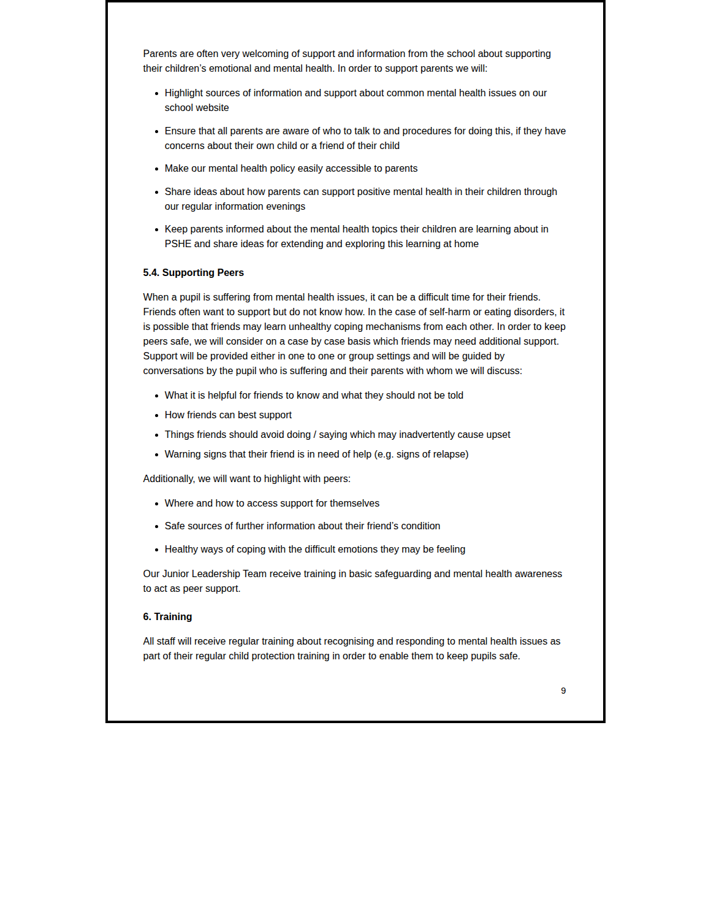Parents are often very welcoming of support and information from the school about supporting their children’s emotional and mental health. In order to support parents we will:
Highlight sources of information and support about common mental health issues on our school website
Ensure that all parents are aware of who to talk to and procedures for doing this, if they have concerns about their own child or a friend of their child
Make our mental health policy easily accessible to parents
Share ideas about how parents can support positive mental health in their children through our regular information evenings
Keep parents informed about the mental health topics their children are learning about in PSHE and share ideas for extending and exploring this learning at home
5.4. Supporting Peers
When a pupil is suffering from mental health issues, it can be a difficult time for their friends. Friends often want to support but do not know how. In the case of self-harm or eating disorders, it is possible that friends may learn unhealthy coping mechanisms from each other. In order to keep peers safe, we will consider on a case by case basis which friends may need additional support. Support will be provided either in one to one or group settings and will be guided by conversations by the pupil who is suffering and their parents with whom we will discuss:
What it is helpful for friends to know and what they should not be told
How friends can best support
Things friends should avoid doing / saying which may inadvertently cause upset
Warning signs that their friend is in need of help (e.g. signs of relapse)
Additionally, we will want to highlight with peers:
Where and how to access support for themselves
Safe sources of further information about their friend’s condition
Healthy ways of coping with the difficult emotions they may be feeling
Our Junior Leadership Team receive training in basic safeguarding and mental health awareness to act as peer support.
6. Training
All staff will receive regular training about recognising and responding to mental health issues as part of their regular child protection training in order to enable them to keep pupils safe.
9